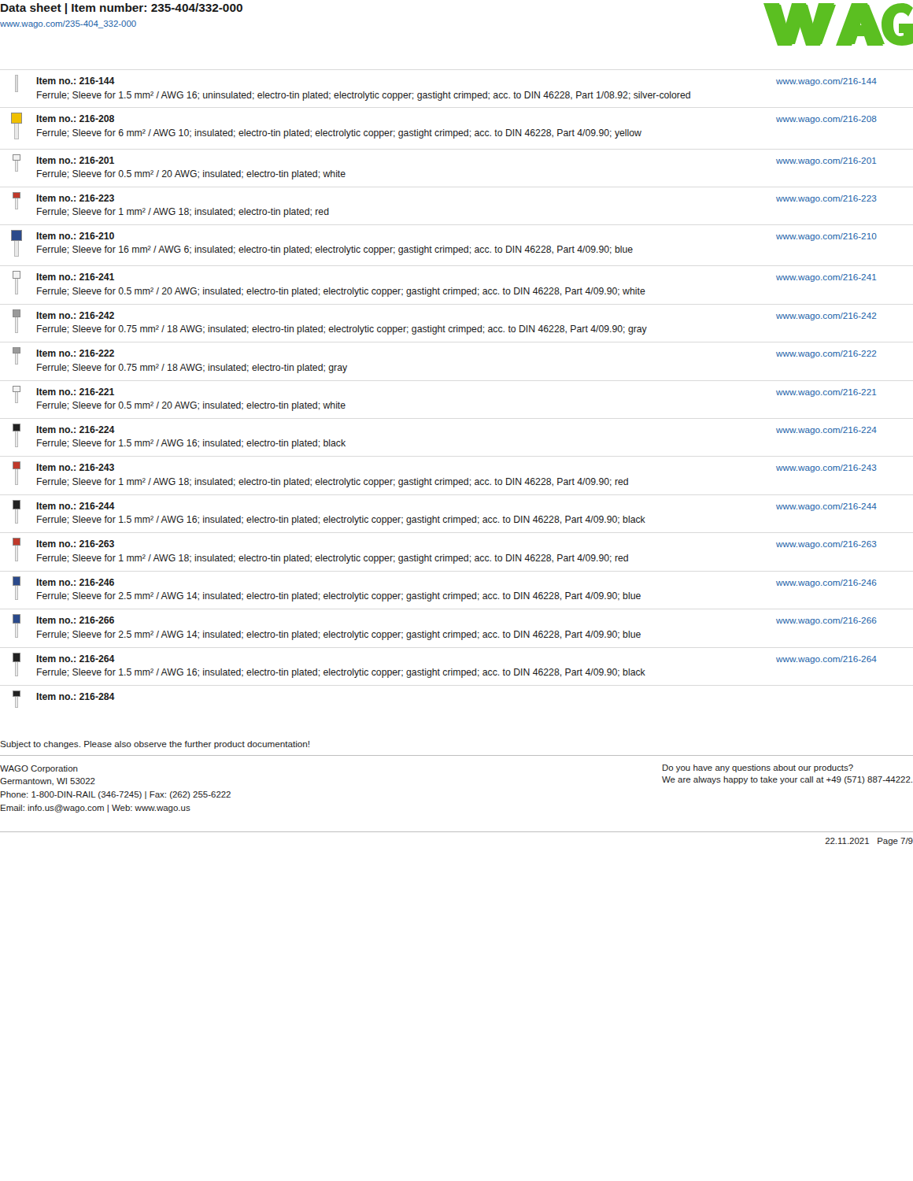Data sheet | Item number: 235-404/332-000
www.wago.com/235-404_332-000
| | Item no.: 216-144 Ferrule; Sleeve for 1.5 mm² / AWG 16; uninsulated; electro-tin plated; electrolytic copper; gastight crimped; acc. to DIN 46228, Part 1/08.92; silver-colored | www.wago.com/216-144 |
| | Item no.: 216-208 Ferrule; Sleeve for 6 mm² / AWG 10; insulated; electro-tin plated; electrolytic copper; gastight crimped; acc. to DIN 46228, Part 4/09.90; yellow | www.wago.com/216-208 |
| | Item no.: 216-201 Ferrule; Sleeve for 0.5 mm² / 20 AWG; insulated; electro-tin plated; white | www.wago.com/216-201 |
| | Item no.: 216-223 Ferrule; Sleeve for 1 mm² / AWG 18; insulated; electro-tin plated; red | www.wago.com/216-223 |
| | Item no.: 216-210 Ferrule; Sleeve for 16 mm² / AWG 6; insulated; electro-tin plated; electrolytic copper; gastight crimped; acc. to DIN 46228, Part 4/09.90; blue | www.wago.com/216-210 |
| | Item no.: 216-241 Ferrule; Sleeve for 0.5 mm² / 20 AWG; insulated; electro-tin plated; electrolytic copper; gastight crimped; acc. to DIN 46228, Part 4/09.90; white | www.wago.com/216-241 |
| | Item no.: 216-242 Ferrule; Sleeve for 0.75 mm² / 18 AWG; insulated; electro-tin plated; electrolytic copper; gastight crimped; acc. to DIN 46228, Part 4/09.90; gray | www.wago.com/216-242 |
| | Item no.: 216-222 Ferrule; Sleeve for 0.75 mm² / 18 AWG; insulated; electro-tin plated; gray | www.wago.com/216-222 |
| | Item no.: 216-221 Ferrule; Sleeve for 0.5 mm² / 20 AWG; insulated; electro-tin plated; white | www.wago.com/216-221 |
| | Item no.: 216-224 Ferrule; Sleeve for 1.5 mm² / AWG 16; insulated; electro-tin plated; black | www.wago.com/216-224 |
| | Item no.: 216-243 Ferrule; Sleeve for 1 mm² / AWG 18; insulated; electro-tin plated; electrolytic copper; gastight crimped; acc. to DIN 46228, Part 4/09.90; red | www.wago.com/216-243 |
| | Item no.: 216-244 Ferrule; Sleeve for 1.5 mm² / AWG 16; insulated; electro-tin plated; electrolytic copper; gastight crimped; acc. to DIN 46228, Part 4/09.90; black | www.wago.com/216-244 |
| | Item no.: 216-263 Ferrule; Sleeve for 1 mm² / AWG 18; insulated; electro-tin plated; electrolytic copper; gastight crimped; acc. to DIN 46228, Part 4/09.90; red | www.wago.com/216-263 |
| | Item no.: 216-246 Ferrule; Sleeve for 2.5 mm² / AWG 14; insulated; electro-tin plated; electrolytic copper; gastight crimped; acc. to DIN 46228, Part 4/09.90; blue | www.wago.com/216-246 |
| | Item no.: 216-266 Ferrule; Sleeve for 2.5 mm² / AWG 14; insulated; electro-tin plated; electrolytic copper; gastight crimped; acc. to DIN 46228, Part 4/09.90; blue | www.wago.com/216-266 |
| | Item no.: 216-264 Ferrule; Sleeve for 1.5 mm² / AWG 16; insulated; electro-tin plated; electrolytic copper; gastight crimped; acc. to DIN 46228, Part 4/09.90; black | www.wago.com/216-264 |
| | Item no.: 216-284 | |
Subject to changes. Please also observe the further product documentation!
WAGO Corporation
Germantown, WI 53022
Phone: 1-800-DIN-RAIL (346-7245) | Fax: (262) 255-6222
Email: info.us@wago.com | Web: www.wago.us
Do you have any questions about our products?
We are always happy to take your call at +49 (571) 887-44222.
22.11.2021 Page 7/9